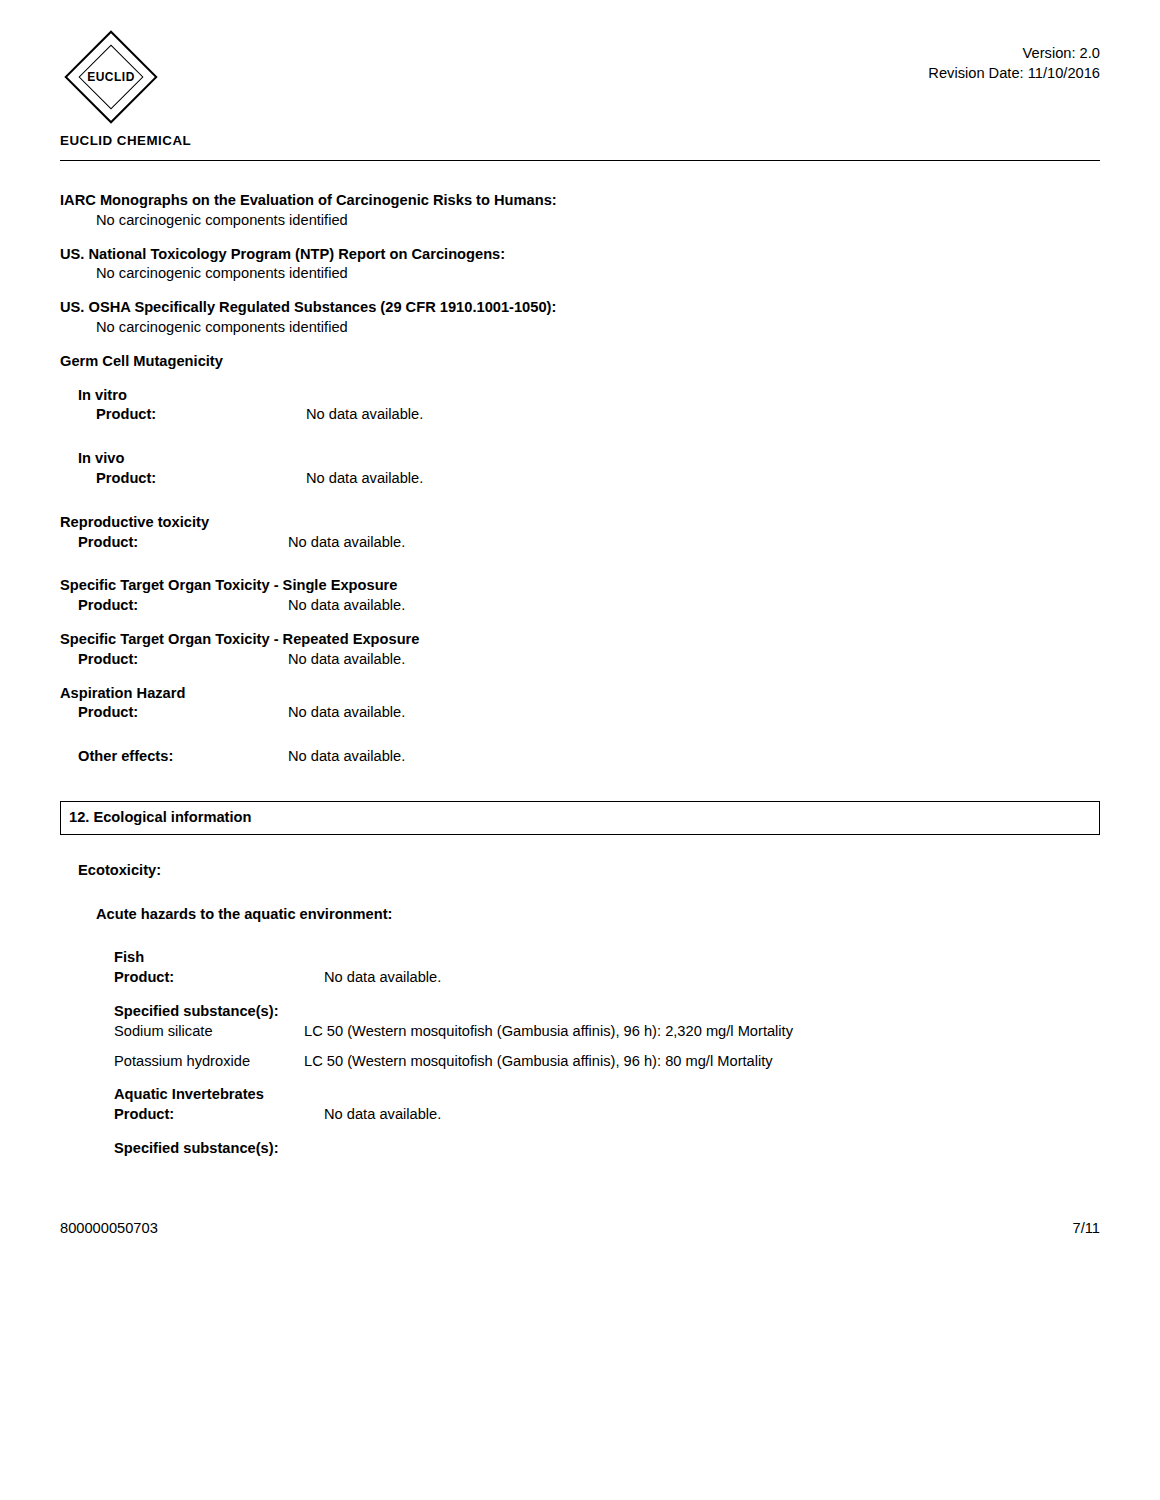EUCLID
EUCLID CHEMICAL
Version: 2.0
Revision Date: 11/10/2016
IARC Monographs on the Evaluation of Carcinogenic Risks to Humans:
No carcinogenic components identified
US. National Toxicology Program (NTP) Report on Carcinogens:
No carcinogenic components identified
US. OSHA Specifically Regulated Substances (29 CFR 1910.1001-1050):
No carcinogenic components identified
Germ Cell Mutagenicity
In vitro
Product:
No data available.
In vivo
Product:
No data available.
Reproductive toxicity
Product:
No data available.
Specific Target Organ Toxicity - Single Exposure
Product:
No data available.
Specific Target Organ Toxicity - Repeated Exposure
Product:
No data available.
Aspiration Hazard
Product:
No data available.
Other effects:
No data available.
12. Ecological information
Ecotoxicity:
Acute hazards to the aquatic environment:
Fish
Product:
No data available.
Specified substance(s):
Sodium silicate
LC 50 (Western mosquitofish (Gambusia affinis), 96 h): 2,320 mg/l Mortality
Potassium hydroxide
LC 50 (Western mosquitofish (Gambusia affinis), 96 h): 80 mg/l Mortality
Aquatic Invertebrates
Product:
No data available.
Specified substance(s):
800000050703
7/11